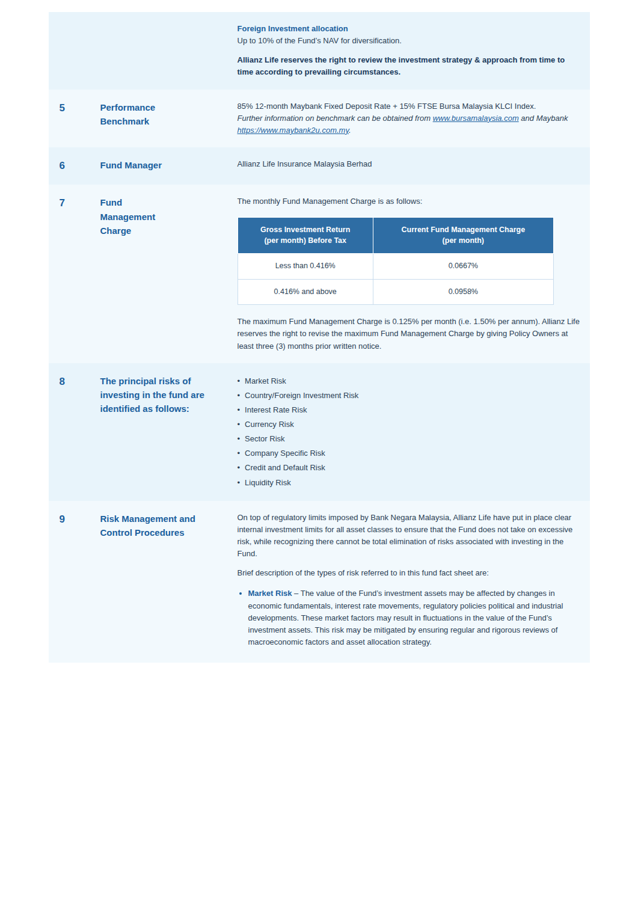| | | Foreign Investment allocation Up to 10% of the Fund’s NAV for diversification. Allianz Life reserves the right to review the investment strategy & approach from time to time according to prevailing circumstances. |
| 5 | Performance Benchmark | 85% 12-month Maybank Fixed Deposit Rate + 15% FTSE Bursa Malaysia KLCI Index. Further information on benchmark can be obtained from www.bursamalaysia.com and Maybank https://www.maybank2u.com.my . |
| 6 | Fund Manager | Allianz Life Insurance Malaysia Berhad |
| 7 | Fund Management Charge | The monthly Fund Management Charge is as follows: / Gross Investment Return (per month) Before Tax / Current Fund Management Charge (per month) / / --- / --- / / Less than 0.416% / 0.0667% / / 0.416% and above / 0.0958% / The maximum Fund Management Charge is 0.125% per month (i.e. 1.50% per annum). Allianz Life reserves the right to revise the maximum Fund Management Charge by giving Policy Owners at least three (3) months prior written notice. |
| 8 | The principal risks of investing in the fund are identified as follows: | Market Risk Country/Foreign Investment Risk Interest Rate Risk Currency Risk Sector Risk Company Specific Risk Credit and Default Risk Liquidity Risk |
| 9 | Risk Management and Control Procedures | On top of regulatory limits imposed by Bank Negara Malaysia, Allianz Life have put in place clear internal investment limits for all asset classes to ensure that the Fund does not take on excessive risk, while recognizing there cannot be total elimination of risks associated with investing in the Fund. Brief description of the types of risk referred to in this fund fact sheet are: Market Risk – The value of the Fund’s investment assets may be affected by changes in economic fundamentals, interest rate movements, regulatory policies political and industrial developments. These market factors may result in fluctuations in the value of the Fund’s investment assets. This risk may be mitigated by ensuring regular and rigorous reviews of macroeconomic factors and asset allocation strategy. |